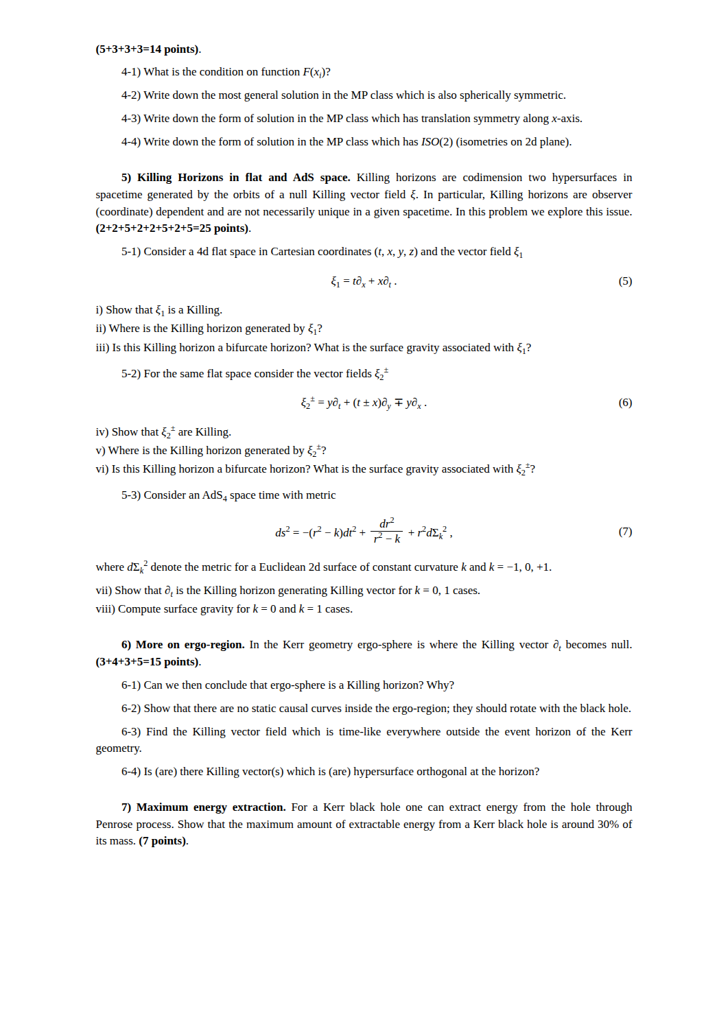(5+3+3+3=14 points).
4-1) What is the condition on function F(xi)?
4-2) Write down the most general solution in the MP class which is also spherically symmetric.
4-3) Write down the form of solution in the MP class which has translation symmetry along x-axis.
4-4) Write down the form of solution in the MP class which has ISO(2) (isometries on 2d plane).
5) Killing Horizons in flat and AdS space. Killing horizons are codimension two hypersurfaces in spacetime generated by the orbits of a null Killing vector field ξ. In particular, Killing horizons are observer (coordinate) dependent and are not necessarily unique in a given spacetime. In this problem we explore this issue. (2+2+5+2+2+5+2+5=25 points).
5-1) Consider a 4d flat space in Cartesian coordinates (t, x, y, z) and the vector field ξ1
ξ1 = t∂x + x∂t .
(5)
i) Show that ξ1 is a Killing.
ii) Where is the Killing horizon generated by ξ1?
iii) Is this Killing horizon a bifurcate horizon? What is the surface gravity associated with ξ1?
5-2) For the same flat space consider the vector fields ξ2±
ξ2± = y∂t + (t ± x)∂y ∓ y∂x .
(6)
iv) Show that ξ2± are Killing.
v) Where is the Killing horizon generated by ξ2±?
vi) Is this Killing horizon a bifurcate horizon? What is the surface gravity associated with ξ2±?
5-3) Consider an AdS4 space time with metric
ds2 = −(r2 − k)dt2 + dr2 r2 − k + r2d Σk2 ,
(7)
where d Σk2 denote the metric for a Euclidean 2d surface of constant curvature k and k = −1, 0, +1.
vii) Show that ∂t is the Killing horizon generating Killing vector for k = 0, 1 cases.
viii) Compute surface gravity for k = 0 and k = 1 cases.
6) More on ergo-region. In the Kerr geometry ergo-sphere is where the Killing vector ∂t becomes null. (3+4+3+5=15 points).
6-1) Can we then conclude that ergo-sphere is a Killing horizon? Why?
6-2) Show that there are no static causal curves inside the ergo-region; they should rotate with the black hole.
6-3) Find the Killing vector field which is time-like everywhere outside the event horizon of the Kerr geometry.
6-4) Is (are) there Killing vector(s) which is (are) hypersurface orthogonal at the horizon?
7) Maximum energy extraction. For a Kerr black hole one can extract energy from the hole through Penrose process. Show that the maximum amount of extractable energy from a Kerr black hole is around 30% of its mass. (7 points).